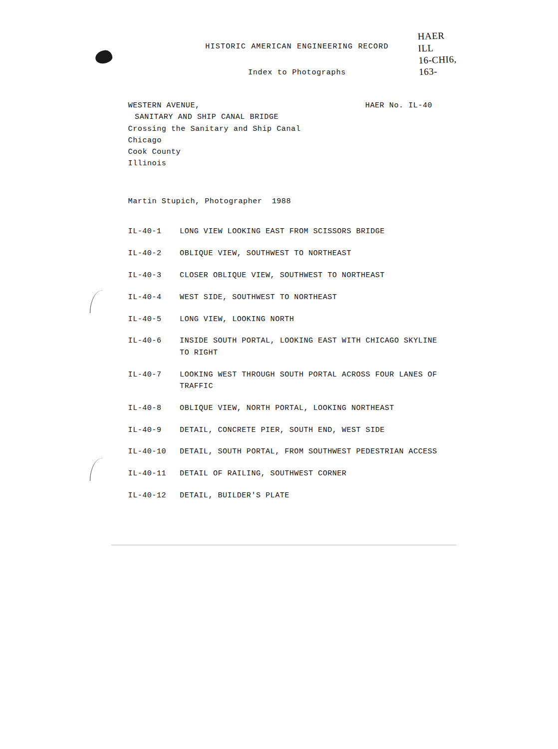HAER
ILL
16-CHI6,
163-
HISTORIC AMERICAN ENGINEERING RECORD
Index to Photographs
HAER No. IL-40
WESTERN AVENUE,
SANITARY AND SHIP CANAL BRIDGE
Crossing the Sanitary and Ship Canal
Chicago
Cook County
Illinois
Martin Stupich, Photographer 1988
IL-40-1 LONG VIEW LOOKING EAST FROM SCISSORS BRIDGE
IL-40-2 OBLIQUE VIEW, SOUTHWEST TO NORTHEAST
IL-40-3 CLOSER OBLIQUE VIEW, SOUTHWEST TO NORTHEAST
IL-40-4 WEST SIDE, SOUTHWEST TO NORTHEAST
IL-40-5 LONG VIEW, LOOKING NORTH
IL-40-6 INSIDE SOUTH PORTAL, LOOKING EAST WITH CHICAGO SKYLINETO RIGHT
IL-40-7 LOOKING WEST THROUGH SOUTH PORTAL ACROSS FOUR LANES OFTRAFFIC
IL-40-8 OBLIQUE VIEW, NORTH PORTAL, LOOKING NORTHEAST
IL-40-9 DETAIL, CONCRETE PIER, SOUTH END, WEST SIDE
IL-40-10 DETAIL, SOUTH PORTAL, FROM SOUTHWEST PEDESTRIAN ACCESS
IL-40-11 DETAIL OF RAILING, SOUTHWEST CORNER
IL-40-12 DETAIL, BUILDER'S PLATE